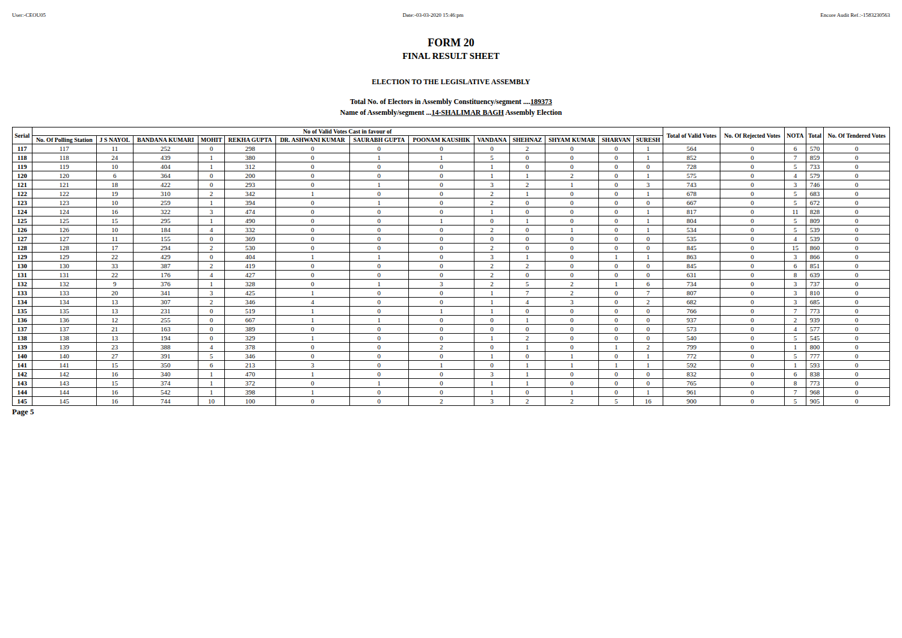User:-CEOU05 Date:-03-03-2020 15:46:pm Encore Audit Ref.:-1583230563
FORM 20
FINAL RESULT SHEET
ELECTION TO THE LEGISLATIVE ASSEMBLY
Total No. of Electors in Assembly Constituency/segment ....189373
Name of Assembly/segment ...14-SHALIMAR BAGH Assembly Election
| Serial | No of Valid Votes Cast in favour of | Total of Valid Votes | No. Of Rejected Votes | NOTA | Total | No. Of Tendered Votes |
| --- | --- | --- | --- | --- | --- | --- |
| No. Of Polling Station | J S NAYOL | BANDANA KUMARI | MOHIT | REKHA GUPTA | DR. ASHWANI KUMAR | SAURABH GUPTA | POONAM KAUSHIK | VANDANA | SHEHNAZ | SHYAM KUMAR | SHARVAN | SURESH |
| 117 | 117 | 11 | 252 | 0 | 298 | 0 | 0 | 0 | 0 | 2 | 0 | 0 | 1 | 564 | 0 | 6 | 570 | 0 |
| 118 | 118 | 24 | 439 | 1 | 380 | 0 | 1 | 1 | 5 | 0 | 0 | 0 | 1 | 852 | 0 | 7 | 859 | 0 |
| 119 | 119 | 10 | 404 | 1 | 312 | 0 | 0 | 0 | 1 | 0 | 0 | 0 | 0 | 728 | 0 | 5 | 733 | 0 |
| 120 | 120 | 6 | 364 | 0 | 200 | 0 | 0 | 0 | 1 | 1 | 2 | 0 | 1 | 575 | 0 | 4 | 579 | 0 |
| 121 | 121 | 18 | 422 | 0 | 293 | 0 | 1 | 0 | 3 | 2 | 1 | 0 | 3 | 743 | 0 | 3 | 746 | 0 |
| 122 | 122 | 19 | 310 | 2 | 342 | 1 | 0 | 0 | 2 | 1 | 0 | 0 | 1 | 678 | 0 | 5 | 683 | 0 |
| 123 | 123 | 10 | 259 | 1 | 394 | 0 | 1 | 0 | 2 | 0 | 0 | 0 | 0 | 667 | 0 | 5 | 672 | 0 |
| 124 | 124 | 16 | 322 | 3 | 474 | 0 | 0 | 0 | 1 | 0 | 0 | 0 | 1 | 817 | 0 | 11 | 828 | 0 |
| 125 | 125 | 15 | 295 | 1 | 490 | 0 | 0 | 1 | 0 | 1 | 0 | 0 | 1 | 804 | 0 | 5 | 809 | 0 |
| 126 | 126 | 10 | 184 | 4 | 332 | 0 | 0 | 0 | 2 | 0 | 1 | 0 | 1 | 534 | 0 | 5 | 539 | 0 |
| 127 | 127 | 11 | 155 | 0 | 369 | 0 | 0 | 0 | 0 | 0 | 0 | 0 | 0 | 535 | 0 | 4 | 539 | 0 |
| 128 | 128 | 17 | 294 | 2 | 530 | 0 | 0 | 0 | 2 | 0 | 0 | 0 | 0 | 845 | 0 | 15 | 860 | 0 |
| 129 | 129 | 22 | 429 | 0 | 404 | 1 | 1 | 0 | 3 | 1 | 0 | 1 | 1 | 863 | 0 | 3 | 866 | 0 |
| 130 | 130 | 33 | 387 | 2 | 419 | 0 | 0 | 0 | 2 | 2 | 0 | 0 | 0 | 845 | 0 | 6 | 851 | 0 |
| 131 | 131 | 22 | 176 | 4 | 427 | 0 | 0 | 0 | 2 | 0 | 0 | 0 | 0 | 631 | 0 | 8 | 639 | 0 |
| 132 | 132 | 9 | 376 | 1 | 328 | 0 | 1 | 3 | 2 | 5 | 2 | 1 | 6 | 734 | 0 | 3 | 737 | 0 |
| 133 | 133 | 20 | 341 | 3 | 425 | 1 | 0 | 0 | 1 | 7 | 2 | 0 | 7 | 807 | 0 | 3 | 810 | 0 |
| 134 | 134 | 13 | 307 | 2 | 346 | 4 | 0 | 0 | 1 | 4 | 3 | 0 | 2 | 682 | 0 | 3 | 685 | 0 |
| 135 | 135 | 13 | 231 | 0 | 519 | 1 | 0 | 1 | 1 | 0 | 0 | 0 | 0 | 766 | 0 | 7 | 773 | 0 |
| 136 | 136 | 12 | 255 | 0 | 667 | 1 | 1 | 0 | 0 | 1 | 0 | 0 | 0 | 937 | 0 | 2 | 939 | 0 |
| 137 | 137 | 21 | 163 | 0 | 389 | 0 | 0 | 0 | 0 | 0 | 0 | 0 | 0 | 573 | 0 | 4 | 577 | 0 |
| 138 | 138 | 13 | 194 | 0 | 329 | 1 | 0 | 0 | 1 | 2 | 0 | 0 | 0 | 540 | 0 | 5 | 545 | 0 |
| 139 | 139 | 23 | 388 | 4 | 378 | 0 | 0 | 2 | 0 | 1 | 0 | 1 | 2 | 799 | 0 | 1 | 800 | 0 |
| 140 | 140 | 27 | 391 | 5 | 346 | 0 | 0 | 0 | 1 | 0 | 1 | 0 | 1 | 772 | 0 | 5 | 777 | 0 |
| 141 | 141 | 15 | 350 | 6 | 213 | 3 | 0 | 1 | 0 | 1 | 1 | 1 | 1 | 592 | 0 | 1 | 593 | 0 |
| 142 | 142 | 16 | 340 | 1 | 470 | 1 | 0 | 0 | 3 | 1 | 0 | 0 | 0 | 832 | 0 | 6 | 838 | 0 |
| 143 | 143 | 15 | 374 | 1 | 372 | 0 | 1 | 0 | 1 | 1 | 0 | 0 | 0 | 765 | 0 | 8 | 773 | 0 |
| 144 | 144 | 16 | 542 | 1 | 398 | 1 | 0 | 0 | 1 | 0 | 1 | 0 | 1 | 961 | 0 | 7 | 968 | 0 |
| 145 | 145 | 16 | 744 | 10 | 100 | 0 | 0 | 2 | 3 | 2 | 2 | 5 | 16 | 900 | 0 | 5 | 905 | 0 |
Page 5